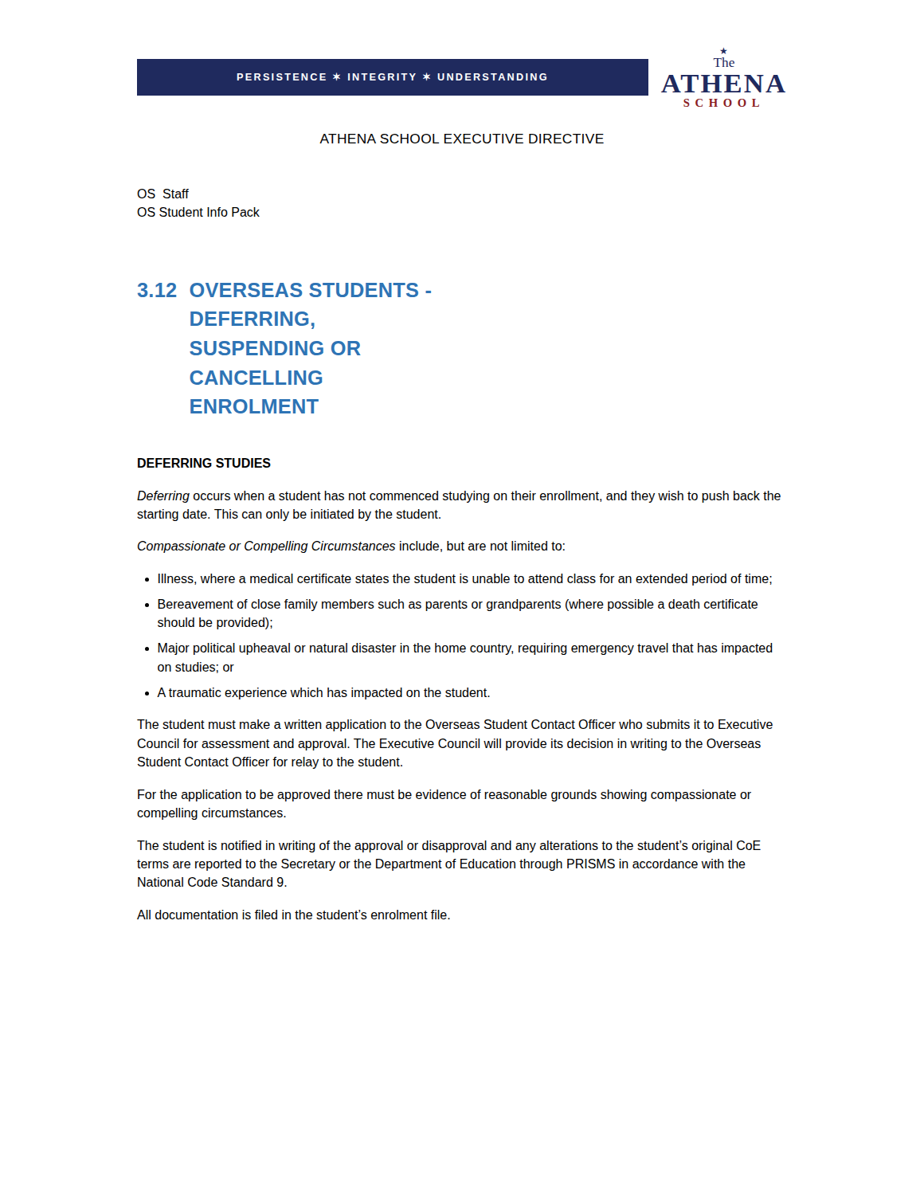PERSISTENCE ✶ INTEGRITY ✶ UNDERSTANDING
★
The
ATHENA
SCHOOL
ATHENA SCHOOL EXECUTIVE DIRECTIVE
OS Staff
OS Student Info Pack
3.12 OVERSEAS STUDENTS - DEFERRING, SUSPENDING OR CANCELLING ENROLMENT
DEFERRING STUDIES
Deferring occurs when a student has not commenced studying on their enrollment, and they wish to push back the starting date. This can only be initiated by the student.
Compassionate or Compelling Circumstances include, but are not limited to:
Illness, where a medical certificate states the student is unable to attend class for an extended period of time;
Bereavement of close family members such as parents or grandparents (where possible a death certificate should be provided);
Major political upheaval or natural disaster in the home country, requiring emergency travel that has impacted on studies; or
A traumatic experience which has impacted on the student.
The student must make a written application to the Overseas Student Contact Officer who submits it to Executive Council for assessment and approval. The Executive Council will provide its decision in writing to the Overseas Student Contact Officer for relay to the student.
For the application to be approved there must be evidence of reasonable grounds showing compassionate or compelling circumstances.
The student is notified in writing of the approval or disapproval and any alterations to the student’s original CoE terms are reported to the Secretary or the Department of Education through PRISMS in accordance with the National Code Standard 9.
All documentation is filed in the student’s enrolment file.